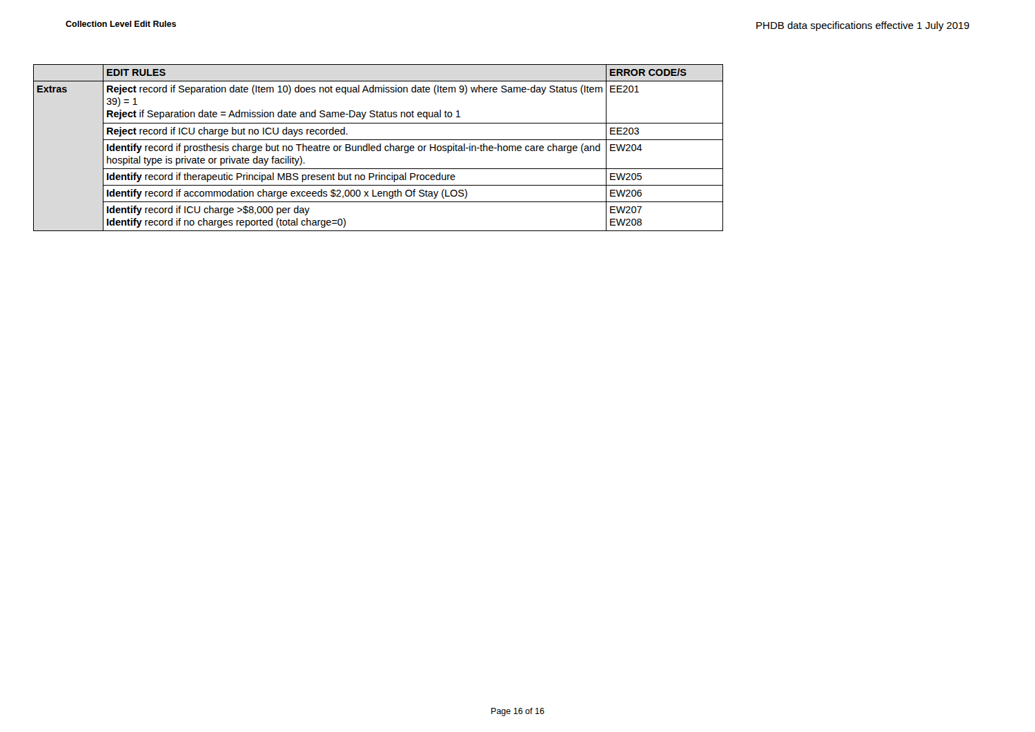Collection Level Edit Rules
PHDB data specifications effective 1 July 2019
| | EDIT RULES | ERROR CODE/S |
| --- | --- | --- |
| Extras | Reject record if Separation date (Item 10) does not equal Admission date (Item 9) where Same-day Status (Item 39) = 1 Reject if Separation date = Admission date and Same-Day Status not equal to 1 | EE201 |
| Reject record if ICU charge but no ICU days recorded. | EE203 |
| Identify record if prosthesis charge but no Theatre or Bundled charge or Hospital-in-the-home care charge (and hospital type is private or private day facility). | EW204 |
| Identify record if therapeutic Principal MBS present but no Principal Procedure | EW205 |
| Identify record if accommodation charge exceeds $2,000 x Length Of Stay (LOS) | EW206 |
| Identify record if ICU charge >$8,000 per day Identify record if no charges reported (total charge=0) | EW207 EW208 |
Page 16 of 16